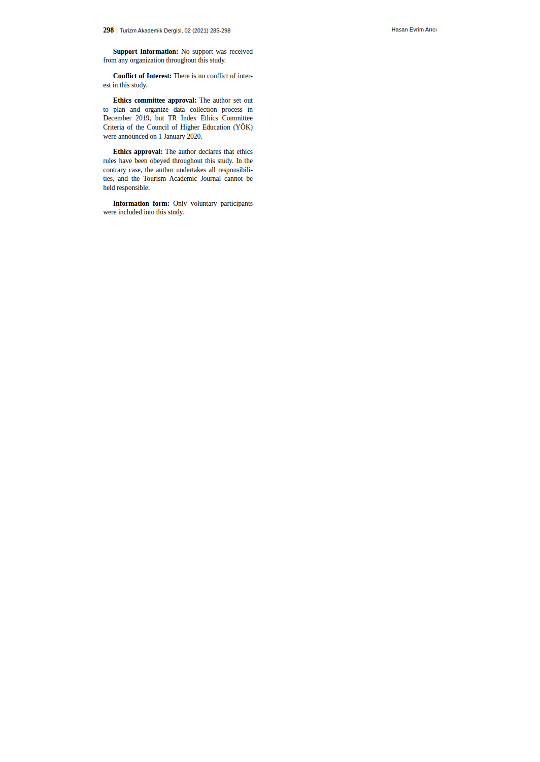298|Turizm Akademik Dergisi, 02 (2021) 285-298
Hasan Evrim Arıcı
Support Information: No support was received from any organization throughout this study.
Conflict of Interest: There is no conflict of interest in this study.
Ethics committee approval: The author set out to plan and organize data collection process in December 2019, but TR Index Ethics Committee Criteria of the Council of Higher Education (YÖK) were announced on 1 January 2020.
Ethics approval: The author declares that ethics rules have been obeyed throughout this study. In the contrary case, the author undertakes all responsibilities, and the Tourism Academic Journal cannot be held responsible.
Information form: Only voluntary participants were included into this study.